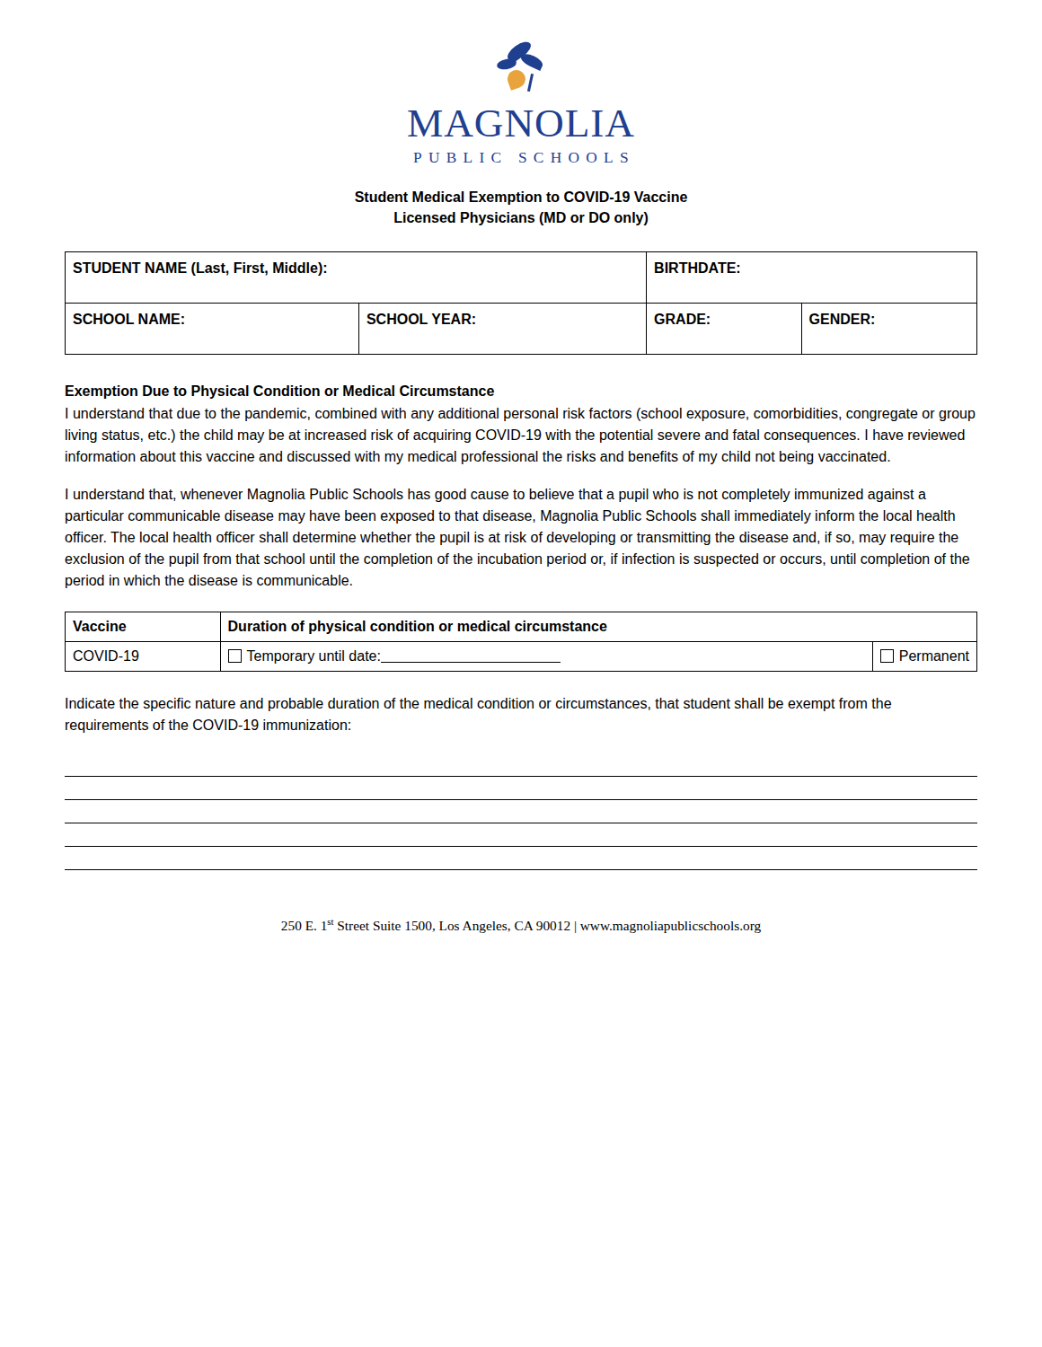MAGNOLIA
PUBLIC SCHOOLS
Student Medical Exemption to COVID-19 Vaccine Licensed Physicians (MD or DO only)
| STUDENT NAME (Last, First, Middle): | BIRTHDATE: |
| SCHOOL NAME: | SCHOOL YEAR: | GRADE: | GENDER: |
Exemption Due to Physical Condition or Medical Circumstance
I understand that due to the pandemic, combined with any additional personal risk factors (school exposure, comorbidities, congregate or group living status, etc.) the child may be at increased risk of acquiring COVID-19 with the potential severe and fatal consequences. I have reviewed information about this vaccine and discussed with my medical professional the risks and benefits of my child not being vaccinated.
I understand that, whenever Magnolia Public Schools has good cause to believe that a pupil who is not completely immunized against a particular communicable disease may have been exposed to that disease, Magnolia Public Schools shall immediately inform the local health officer. The local health officer shall determine whether the pupil is at risk of developing or transmitting the disease and, if so, may require the exclusion of the pupil from that school until the completion of the incubation period or, if infection is suspected or occurs, until completion of the period in which the disease is communicable.
| Vaccine | Duration of physical condition or medical circumstance |
| --- | --- |
| COVID-19 | Temporary until date: | Permanent |
Indicate the specific nature and probable duration of the medical condition or circumstances, that student shall be exempt from the requirements of the COVID-19 immunization:
250 E. 1st Street Suite 1500, Los Angeles, CA 90012 | www.magnoliapublicschools.org